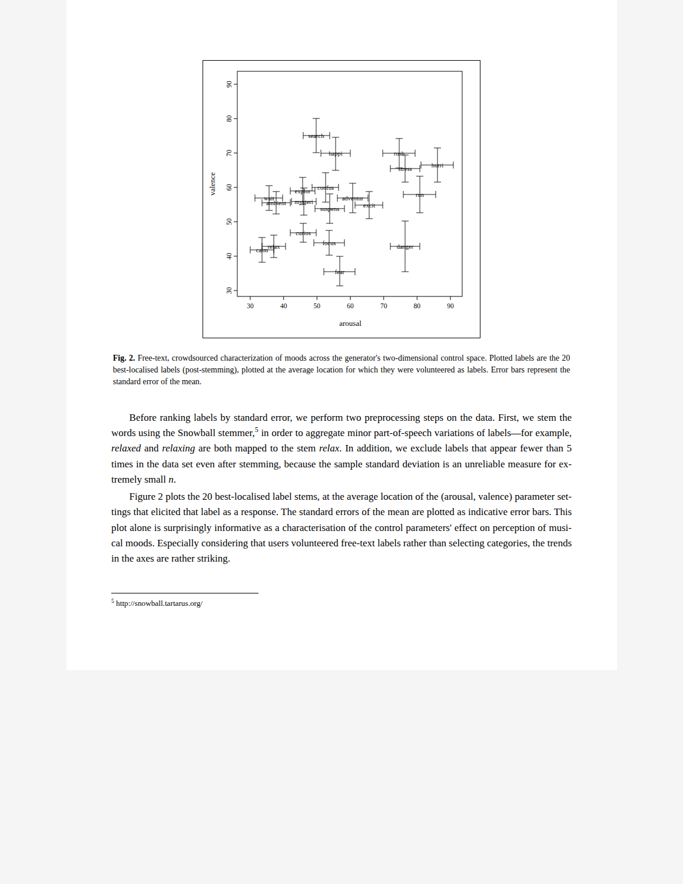90 80 70 60 50 40 30 30 40 50 60 70 80 90 arousal valence search happi rush hurri stress confus explor run wait adventur mysteri ambient excit suspens curios danger focus relax calm fear
Fig. 2. Free-text, crowdsourced characterization of moods across the generator's two-dimensional control space. Plotted labels are the 20 best-localised labels (post-stemming), plotted at the average location for which they were volunteered as labels. Error bars represent the standard error of the mean.
Before ranking labels by standard error, we perform two preprocessing steps on the data. First, we stem the words using the Snowball stemmer,5 in order to aggregate minor part-of-speech variations of labels—for example, relaxed and relaxing are both mapped to the stem relax. In addition, we exclude labels that appear fewer than 5 times in the data set even after stemming, because the sample standard deviation is an unreliable measure for extremely small n.
Figure 2 plots the 20 best-localised label stems, at the average location of the (arousal, valence) parameter settings that elicited that label as a response. The standard errors of the mean are plotted as indicative error bars. This plot alone is surprisingly informative as a characterisation of the control parameters' effect on perception of musical moods. Especially considering that users volunteered free-text labels rather than selecting categories, the trends in the axes are rather striking.
5http://snowball.tartarus.org/